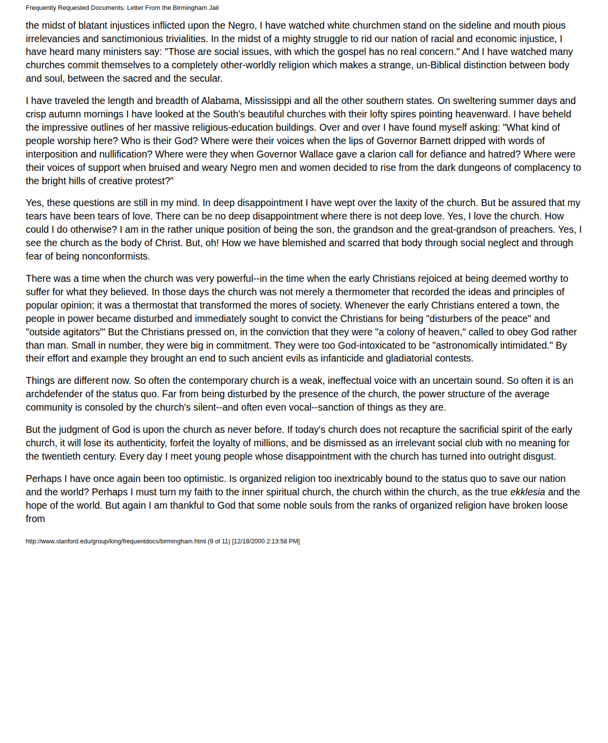Frequently Requested Documents: Letter From the Birmingham Jail
the midst of blatant injustices inflicted upon the Negro, I have watched white churchmen stand on the sideline and mouth pious irrelevancies and sanctimonious trivialities. In the midst of a mighty struggle to rid our nation of racial and economic injustice, I have heard many ministers say: "Those are social issues, with which the gospel has no real concern." And I have watched many churches commit themselves to a completely other-worldly religion which makes a strange, un-Biblical distinction between body and soul, between the sacred and the secular.
I have traveled the length and breadth of Alabama, Mississippi and all the other southern states. On sweltering summer days and crisp autumn mornings I have looked at the South's beautiful churches with their lofty spires pointing heavenward. I have beheld the impressive outlines of her massive religious-education buildings. Over and over I have found myself asking: "What kind of people worship here? Who is their God? Where were their voices when the lips of Governor Barnett dripped with words of interposition and nullification? Where were they when Governor Wallace gave a clarion call for defiance and hatred? Where were their voices of support when bruised and weary Negro men and women decided to rise from the dark dungeons of complacency to the bright hills of creative protest?"
Yes, these questions are still in my mind. In deep disappointment I have wept over the laxity of the church. But be assured that my tears have been tears of love. There can be no deep disappointment where there is not deep love. Yes, I love the church. How could I do otherwise? I am in the rather unique position of being the son, the grandson and the great-grandson of preachers. Yes, I see the church as the body of Christ. But, oh! How we have blemished and scarred that body through social neglect and through fear of being nonconformists.
There was a time when the church was very powerful--in the time when the early Christians rejoiced at being deemed worthy to suffer for what they believed. In those days the church was not merely a thermometer that recorded the ideas and principles of popular opinion; it was a thermostat that transformed the mores of society. Whenever the early Christians entered a town, the people in power became disturbed and immediately sought to convict the Christians for being "disturbers of the peace" and "outside agitators"' But the Christians pressed on, in the conviction that they were "a colony of heaven," called to obey God rather than man. Small in number, they were big in commitment. They were too God-intoxicated to be "astronomically intimidated." By their effort and example they brought an end to such ancient evils as infanticide and gladiatorial contests.
Things are different now. So often the contemporary church is a weak, ineffectual voice with an uncertain sound. So often it is an archdefender of the status quo. Far from being disturbed by the presence of the church, the power structure of the average community is consoled by the church's silent--and often even vocal--sanction of things as they are.
But the judgment of God is upon the church as never before. If today's church does not recapture the sacrificial spirit of the early church, it will lose its authenticity, forfeit the loyalty of millions, and be dismissed as an irrelevant social club with no meaning for the twentieth century. Every day I meet young people whose disappointment with the church has turned into outright disgust.
Perhaps I have once again been too optimistic. Is organized religion too inextricably bound to the status quo to save our nation and the world? Perhaps I must turn my faith to the inner spiritual church, the church within the church, as the true ekklesia and the hope of the world. But again I am thankful to God that some noble souls from the ranks of organized religion have broken loose from
http://www.stanford.edu/group/king/frequentdocs/birmingham.html (9 of 11) [12/18/2000 2:13:58 PM]